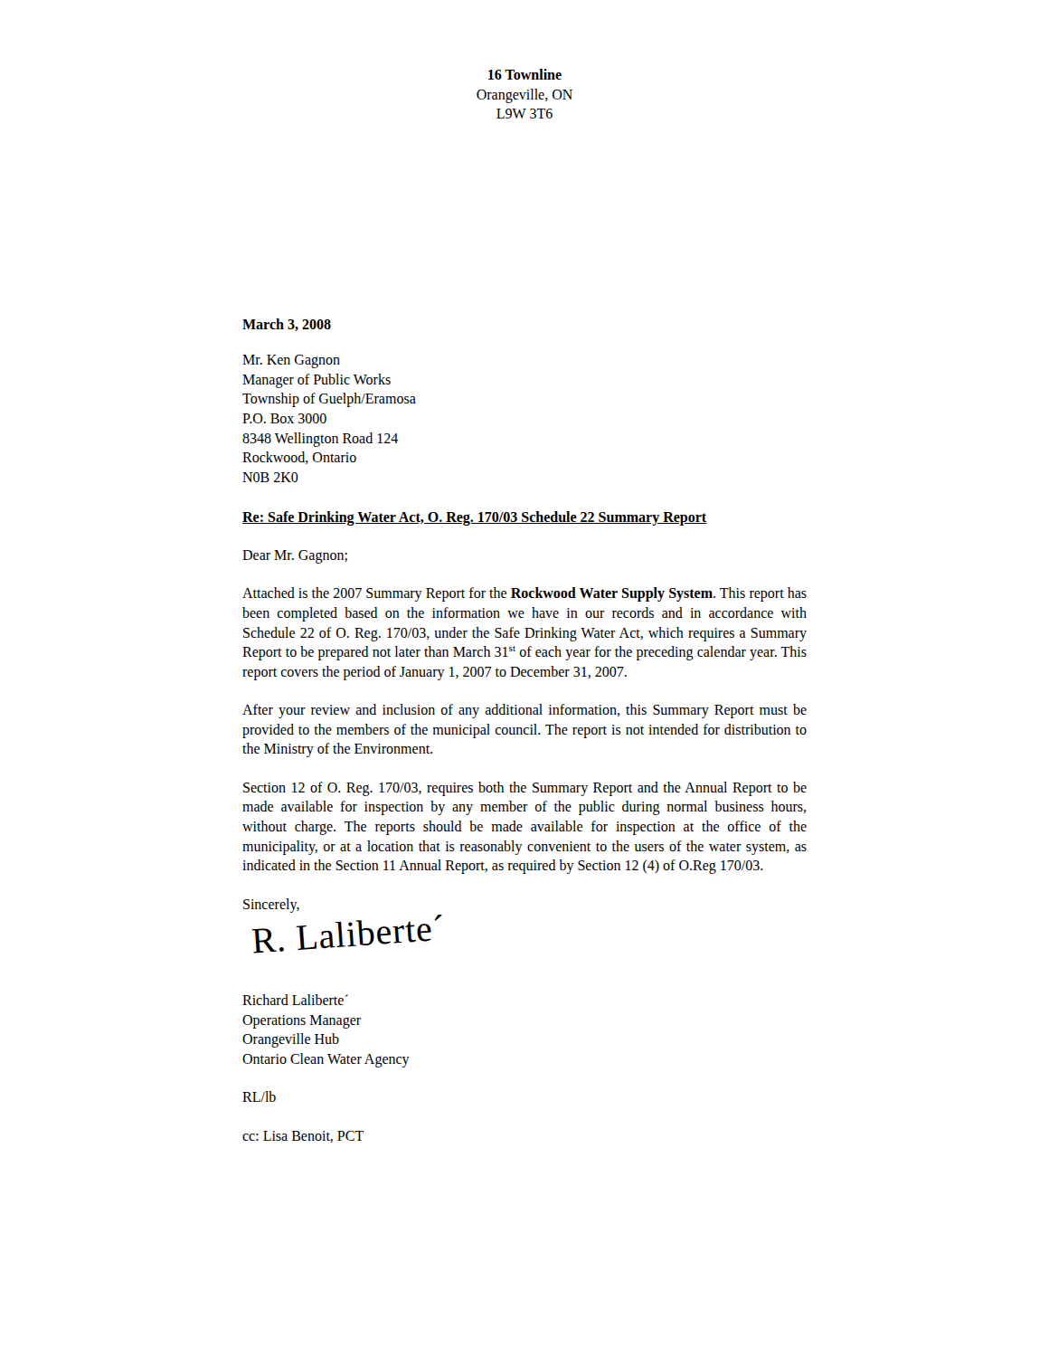16 Townline
Orangeville, ON
L9W 3T6
March 3, 2008
Mr. Ken Gagnon
Manager of Public Works
Township of Guelph/Eramosa
P.O. Box 3000
8348 Wellington Road 124
Rockwood, Ontario
N0B 2K0
Re: Safe Drinking Water Act, O. Reg. 170/03 Schedule 22 Summary Report
Dear Mr. Gagnon;
Attached is the 2007 Summary Report for the Rockwood Water Supply System. This report has been completed based on the information we have in our records and in accordance with Schedule 22 of O. Reg. 170/03, under the Safe Drinking Water Act, which requires a Summary Report to be prepared not later than March 31st of each year for the preceding calendar year. This report covers the period of January 1, 2007 to December 31, 2007.
After your review and inclusion of any additional information, this Summary Report must be provided to the members of the municipal council. The report is not intended for distribution to the Ministry of the Environment.
Section 12 of O. Reg. 170/03, requires both the Summary Report and the Annual Report to be made available for inspection by any member of the public during normal business hours, without charge. The reports should be made available for inspection at the office of the municipality, or at a location that is reasonably convenient to the users of the water system, as indicated in the Section 11 Annual Report, as required by Section 12 (4) of O.Reg 170/03.
Sincerely,
R. Laliberte´
Richard Laliberte´
Operations Manager
Orangeville Hub
Ontario Clean Water Agency
RL/lb
cc: Lisa Benoit, PCT